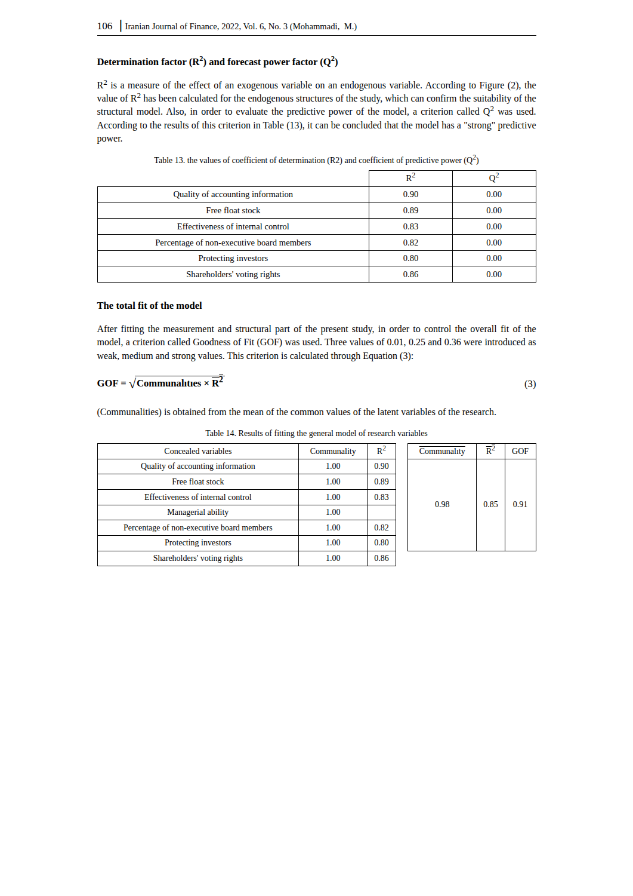106 Iranian Journal of Finance, 2022, Vol. 6, No. 3 (Mohammadi, M.)
Determination factor (R2) and forecast power factor (Q2)
R2 is a measure of the effect of an exogenous variable on an endogenous variable. According to Figure (2), the value of R2 has been calculated for the endogenous structures of the study, which can confirm the suitability of the structural model. Also, in order to evaluate the predictive power of the model, a criterion called Q2 was used. According to the results of this criterion in Table (13), it can be concluded that the model has a "strong" predictive power.
Table 13. the values of coefficient of determination (R2) and coefficient of predictive power (Q 2 )
| | R 2 | Q 2 |
| Quality of accounting information | 0.90 | 0.00 |
| Free float stock | 0.89 | 0.00 |
| Effectiveness of internal control | 0.83 | 0.00 |
| Percentage of non-executive board members | 0.82 | 0.00 |
| Protecting investors | 0.80 | 0.00 |
| Shareholders' voting rights | 0.86 | 0.00 |
The total fit of the model
After fitting the measurement and structural part of the present study, in order to control the overall fit of the model, a criterion called Goodness of Fit (GOF) was used. Three values of 0.01, 0.25 and 0.36 were introduced as weak, medium and strong values. This criterion is calculated through Equation (3):
GOF = √Communalıtıes × R2 (3)
(Communalities) is obtained from the mean of the common values of the latent variables of the research.
Table 14. Results of fitting the general model of research variables
| Concealed variables | Communality | R 2 | | Communalıty | R 2 | GOF |
| Quality of accounting information | 1.00 | 0.90 | | 0.98 | 0.85 | 0.91 |
| Free float stock | 1.00 | 0.89 | |
| Effectiveness of internal control | 1.00 | 0.83 | |
| Managerial ability | 1.00 | | |
| Percentage of non-executive board members | 1.00 | 0.82 | |
| Protecting investors | 1.00 | 0.80 | |
| Shareholders' voting rights | 1.00 | 0.86 | | | | |